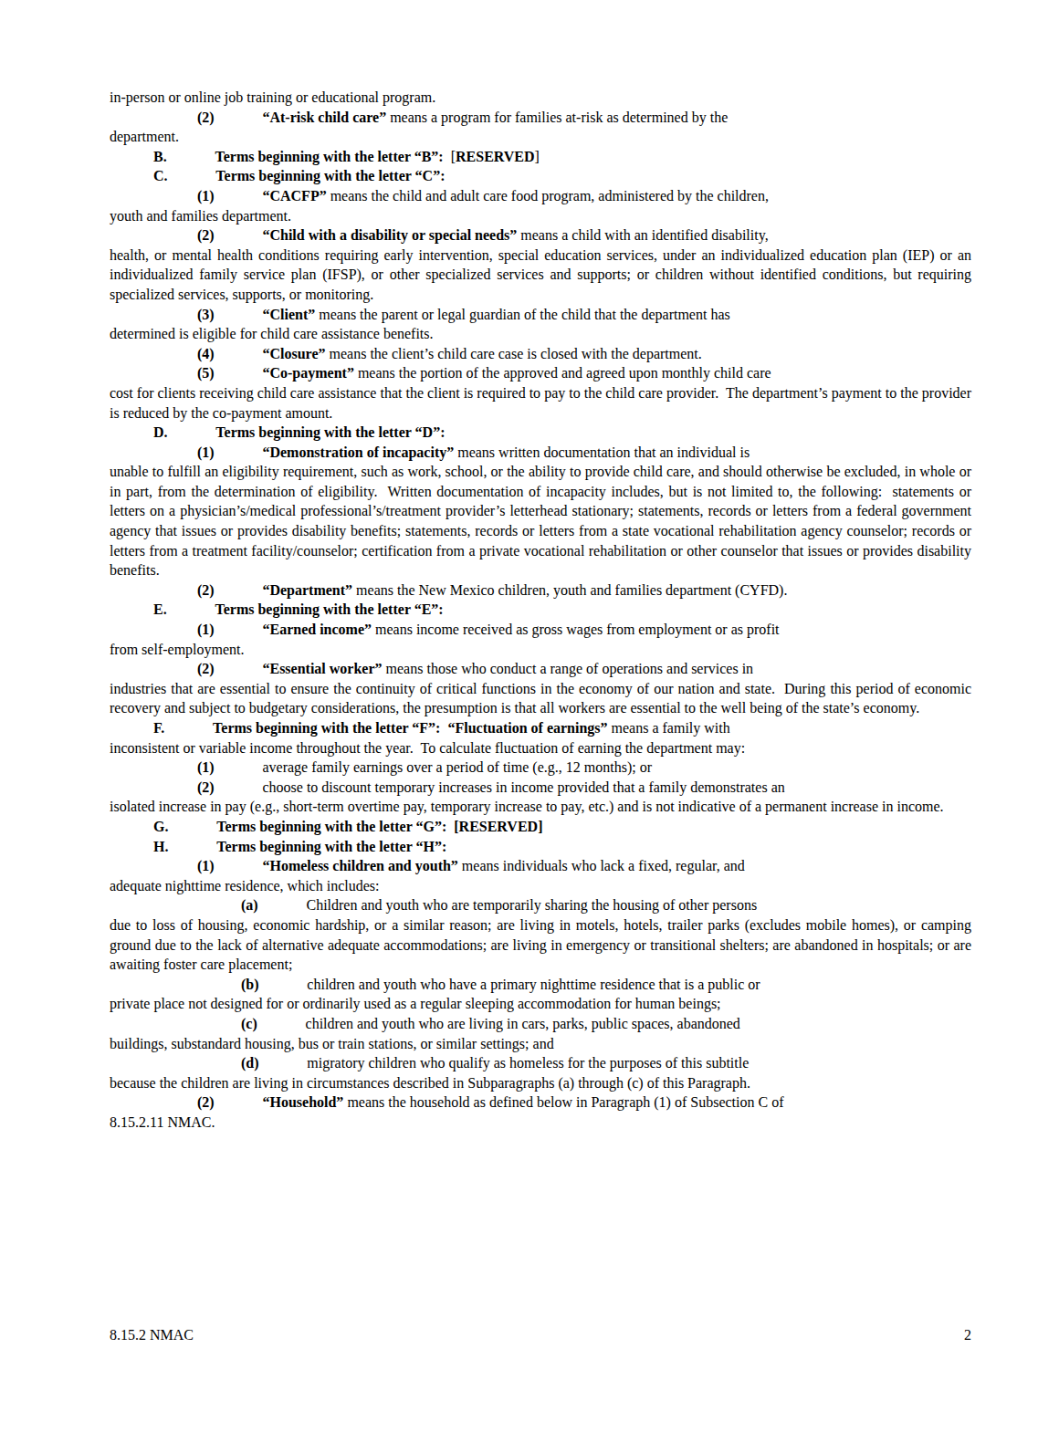in-person or online job training or educational program.
(2) “At-risk child care” means a program for families at-risk as determined by the
department.
B. Terms beginning with the letter “B”: [RESERVED]
C. Terms beginning with the letter “C”:
(1) “CACFP” means the child and adult care food program, administered by the children,
youth and families department.
(2) “Child with a disability or special needs” means a child with an identified disability,
health, or mental health conditions requiring early intervention, special education services, under an individualized education plan (IEP) or an individualized family service plan (IFSP), or other specialized services and supports; or children without identified conditions, but requiring specialized services, supports, or monitoring.
(3) “Client” means the parent or legal guardian of the child that the department has
determined is eligible for child care assistance benefits.
(4) “Closure” means the client’s child care case is closed with the department.
(5) “Co-payment” means the portion of the approved and agreed upon monthly child care
cost for clients receiving child care assistance that the client is required to pay to the child care provider. The department’s payment to the provider is reduced by the co-payment amount.
D. Terms beginning with the letter “D”:
(1) “Demonstration of incapacity” means written documentation that an individual is
unable to fulfill an eligibility requirement, such as work, school, or the ability to provide child care, and should otherwise be excluded, in whole or in part, from the determination of eligibility. Written documentation of incapacity includes, but is not limited to, the following: statements or letters on a physician’s/medical professional’s/treatment provider’s letterhead stationary; statements, records or letters from a federal government agency that issues or provides disability benefits; statements, records or letters from a state vocational rehabilitation agency counselor; records or letters from a treatment facility/counselor; certification from a private vocational rehabilitation or other counselor that issues or provides disability benefits.
(2) “Department” means the New Mexico children, youth and families department (CYFD).
E. Terms beginning with the letter “E”:
(1) “Earned income” means income received as gross wages from employment or as profit
from self-employment.
(2) “Essential worker” means those who conduct a range of operations and services in
industries that are essential to ensure the continuity of critical functions in the economy of our nation and state. During this period of economic recovery and subject to budgetary considerations, the presumption is that all workers are essential to the well being of the state’s economy.
F. Terms beginning with the letter “F”: “Fluctuation of earnings” means a family with
inconsistent or variable income throughout the year. To calculate fluctuation of earning the department may:
(1) average family earnings over a period of time (e.g., 12 months); or
(2) choose to discount temporary increases in income provided that a family demonstrates an
isolated increase in pay (e.g., short-term overtime pay, temporary increase to pay, etc.) and is not indicative of a permanent increase in income.
G. Terms beginning with the letter “G”: [RESERVED]
H. Terms beginning with the letter “H”:
(1) “Homeless children and youth” means individuals who lack a fixed, regular, and
adequate nighttime residence, which includes:
(a) Children and youth who are temporarily sharing the housing of other persons
due to loss of housing, economic hardship, or a similar reason; are living in motels, hotels, trailer parks (excludes mobile homes), or camping ground due to the lack of alternative adequate accommodations; are living in emergency or transitional shelters; are abandoned in hospitals; or are awaiting foster care placement;
(b) children and youth who have a primary nighttime residence that is a public or
private place not designed for or ordinarily used as a regular sleeping accommodation for human beings;
(c) children and youth who are living in cars, parks, public spaces, abandoned
buildings, substandard housing, bus or train stations, or similar settings; and
(d) migratory children who qualify as homeless for the purposes of this subtitle
because the children are living in circumstances described in Subparagraphs (a) through (c) of this Paragraph.
(2) “Household” means the household as defined below in Paragraph (1) of Subsection C of
8.15.2.11 NMAC.
8.15.2 NMAC 2